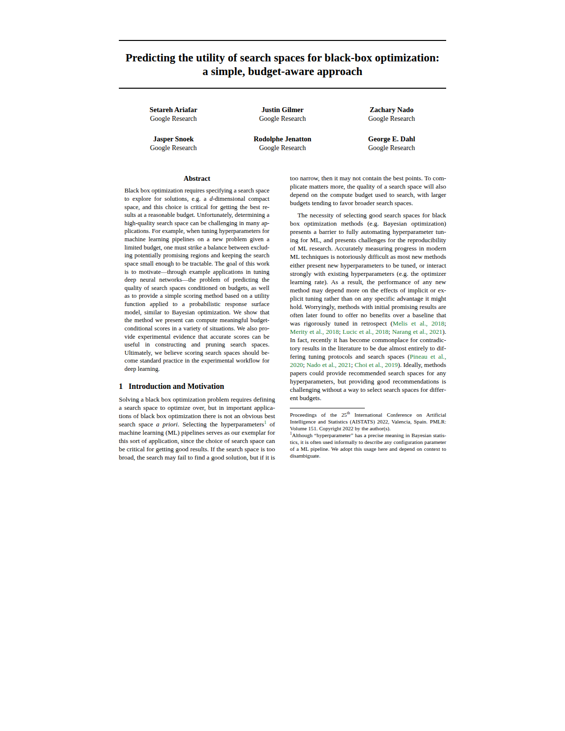Predicting the utility of search spaces for black-box optimization:
a simple, budget-aware approach
| Setareh Ariafar Google Research | Justin Gilmer Google Research | Zachary Nado Google Research |
| Jasper Snoek Google Research | Rodolphe Jenatton Google Research | George E. Dahl Google Research |
Abstract
Black box optimization requires specifying a search space to explore for solutions, e.g. a d-dimensional compact space, and this choice is critical for getting the best results at a reasonable budget. Unfortunately, determining a high-quality search space can be challenging in many applications. For example, when tuning hyperparameters for machine learning pipelines on a new problem given a limited budget, one must strike a balance between excluding potentially promising regions and keeping the search space small enough to be tractable. The goal of this work is to motivate—through example applications in tuning deep neural networks—the problem of predicting the quality of search spaces conditioned on budgets, as well as to provide a simple scoring method based on a utility function applied to a probabilistic response surface model, similar to Bayesian optimization. We show that the method we present can compute meaningful budget-conditional scores in a variety of situations. We also provide experimental evidence that accurate scores can be useful in constructing and pruning search spaces. Ultimately, we believe scoring search spaces should become standard practice in the experimental workflow for deep learning.
1 Introduction and Motivation
Solving a black box optimization problem requires defining a search space to optimize over, but in important applications of black box optimization there is not an obvious best search space a priori. Selecting the hyperparameters1 of machine learning (ML) pipelines serves as our exemplar for this sort of application, since the choice of search space can be critical for getting good results. If the search space is too broad, the search may fail to find a good solution, but if it is too narrow, then it may not contain the best points. To complicate matters more, the quality of a search space will also depend on the compute budget used to search, with larger budgets tending to favor broader search spaces.
The necessity of selecting good search spaces for black box optimization methods (e.g. Bayesian optimization) presents a barrier to fully automating hyperparameter tuning for ML, and presents challenges for the reproducibility of ML research. Accurately measuring progress in modern ML techniques is notoriously difficult as most new methods either present new hyperparameters to be tuned, or interact strongly with existing hyperparameters (e.g. the optimizer learning rate). As a result, the performance of any new method may depend more on the effects of implicit or explicit tuning rather than on any specific advantage it might hold. Worryingly, methods with initial promising results are often later found to offer no benefits over a baseline that was rigorously tuned in retrospect (Melis et al., 2018; Merity et al., 2018; Lucic et al., 2018; Narang et al., 2021). In fact, recently it has become commonplace for contradictory results in the literature to be due almost entirely to differing tuning protocols and search spaces (Pineau et al., 2020; Nado et al., 2021; Choi et al., 2019). Ideally, methods papers could provide recommended search spaces for any hyperparameters, but providing good recommendations is challenging without a way to select search spaces for different budgets.
Proceedings of the 25th International Conference on Artificial Intelligence and Statistics (AISTATS) 2022, Valencia, Spain. PMLR: Volume 151. Copyright 2022 by the author(s).
1Although “hyperparameter” has a precise meaning in Bayesian statistics, it is often used informally to describe any configuration parameter of a ML pipeline. We adopt this usage here and depend on context to disambiguate.